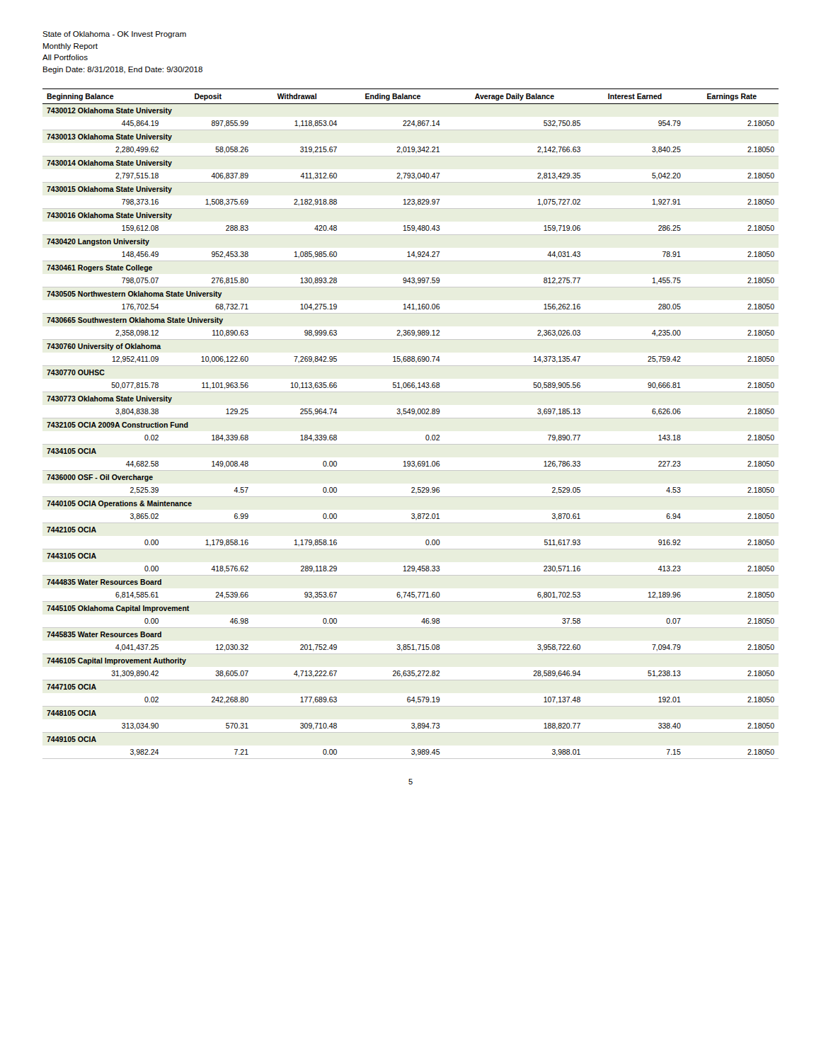State of Oklahoma - OK Invest Program
Monthly Report
All Portfolios
Begin Date: 8/31/2018, End Date: 9/30/2018
| Beginning Balance | Deposit | Withdrawal | Ending Balance | Average Daily Balance | Interest Earned | Earnings Rate |
| --- | --- | --- | --- | --- | --- | --- |
| 7430012 Oklahoma State University |
| 445,864.19 | 897,855.99 | 1,118,853.04 | 224,867.14 | 532,750.85 | 954.79 | 2.18050 |
| 7430013 Oklahoma State University |
| 2,280,499.62 | 58,058.26 | 319,215.67 | 2,019,342.21 | 2,142,766.63 | 3,840.25 | 2.18050 |
| 7430014 Oklahoma State University |
| 2,797,515.18 | 406,837.89 | 411,312.60 | 2,793,040.47 | 2,813,429.35 | 5,042.20 | 2.18050 |
| 7430015 Oklahoma State University |
| 798,373.16 | 1,508,375.69 | 2,182,918.88 | 123,829.97 | 1,075,727.02 | 1,927.91 | 2.18050 |
| 7430016 Oklahoma State University |
| 159,612.08 | 288.83 | 420.48 | 159,480.43 | 159,719.06 | 286.25 | 2.18050 |
| 7430420 Langston University |
| 148,456.49 | 952,453.38 | 1,085,985.60 | 14,924.27 | 44,031.43 | 78.91 | 2.18050 |
| 7430461 Rogers State College |
| 798,075.07 | 276,815.80 | 130,893.28 | 943,997.59 | 812,275.77 | 1,455.75 | 2.18050 |
| 7430505 Northwestern Oklahoma State University |
| 176,702.54 | 68,732.71 | 104,275.19 | 141,160.06 | 156,262.16 | 280.05 | 2.18050 |
| 7430665 Southwestern Oklahoma State University |
| 2,358,098.12 | 110,890.63 | 98,999.63 | 2,369,989.12 | 2,363,026.03 | 4,235.00 | 2.18050 |
| 7430760 University of Oklahoma |
| 12,952,411.09 | 10,006,122.60 | 7,269,842.95 | 15,688,690.74 | 14,373,135.47 | 25,759.42 | 2.18050 |
| 7430770 OUHSC |
| 50,077,815.78 | 11,101,963.56 | 10,113,635.66 | 51,066,143.68 | 50,589,905.56 | 90,666.81 | 2.18050 |
| 7430773 Oklahoma State University |
| 3,804,838.38 | 129.25 | 255,964.74 | 3,549,002.89 | 3,697,185.13 | 6,626.06 | 2.18050 |
| 7432105 OCIA 2009A Construction Fund |
| 0.02 | 184,339.68 | 184,339.68 | 0.02 | 79,890.77 | 143.18 | 2.18050 |
| 7434105 OCIA |
| 44,682.58 | 149,008.48 | 0.00 | 193,691.06 | 126,786.33 | 227.23 | 2.18050 |
| 7436000 OSF - Oil Overcharge |
| 2,525.39 | 4.57 | 0.00 | 2,529.96 | 2,529.05 | 4.53 | 2.18050 |
| 7440105 OCIA Operations & Maintenance |
| 3,865.02 | 6.99 | 0.00 | 3,872.01 | 3,870.61 | 6.94 | 2.18050 |
| 7442105 OCIA |
| 0.00 | 1,179,858.16 | 1,179,858.16 | 0.00 | 511,617.93 | 916.92 | 2.18050 |
| 7443105 OCIA |
| 0.00 | 418,576.62 | 289,118.29 | 129,458.33 | 230,571.16 | 413.23 | 2.18050 |
| 7444835 Water Resources Board |
| 6,814,585.61 | 24,539.66 | 93,353.67 | 6,745,771.60 | 6,801,702.53 | 12,189.96 | 2.18050 |
| 7445105 Oklahoma Capital Improvement |
| 0.00 | 46.98 | 0.00 | 46.98 | 37.58 | 0.07 | 2.18050 |
| 7445835 Water Resources Board |
| 4,041,437.25 | 12,030.32 | 201,752.49 | 3,851,715.08 | 3,958,722.60 | 7,094.79 | 2.18050 |
| 7446105 Capital Improvement Authority |
| 31,309,890.42 | 38,605.07 | 4,713,222.67 | 26,635,272.82 | 28,589,646.94 | 51,238.13 | 2.18050 |
| 7447105 OCIA |
| 0.02 | 242,268.80 | 177,689.63 | 64,579.19 | 107,137.48 | 192.01 | 2.18050 |
| 7448105 OCIA |
| 313,034.90 | 570.31 | 309,710.48 | 3,894.73 | 188,820.77 | 338.40 | 2.18050 |
| 7449105 OCIA |
| 3,982.24 | 7.21 | 0.00 | 3,989.45 | 3,988.01 | 7.15 | 2.18050 |
5